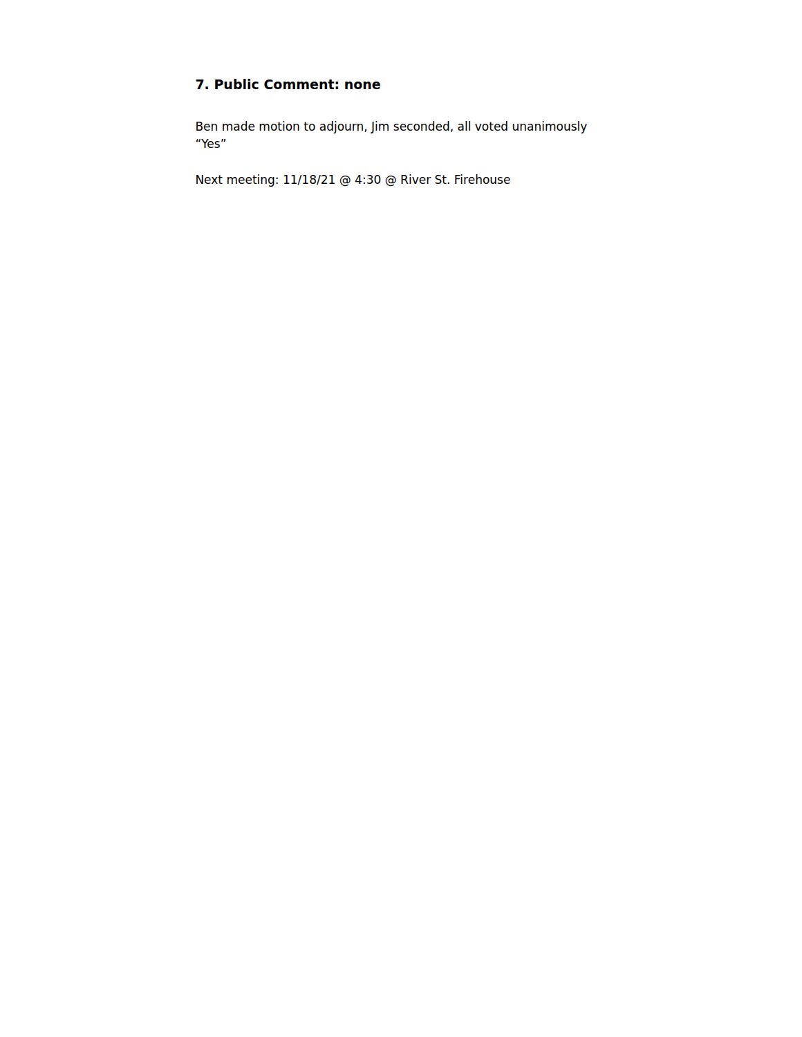7. Public Comment: none
Ben made motion to adjourn, Jim seconded, all voted unanimously “Yes”
Next meeting: 11/18/21 @ 4:30 @ River St. Firehouse